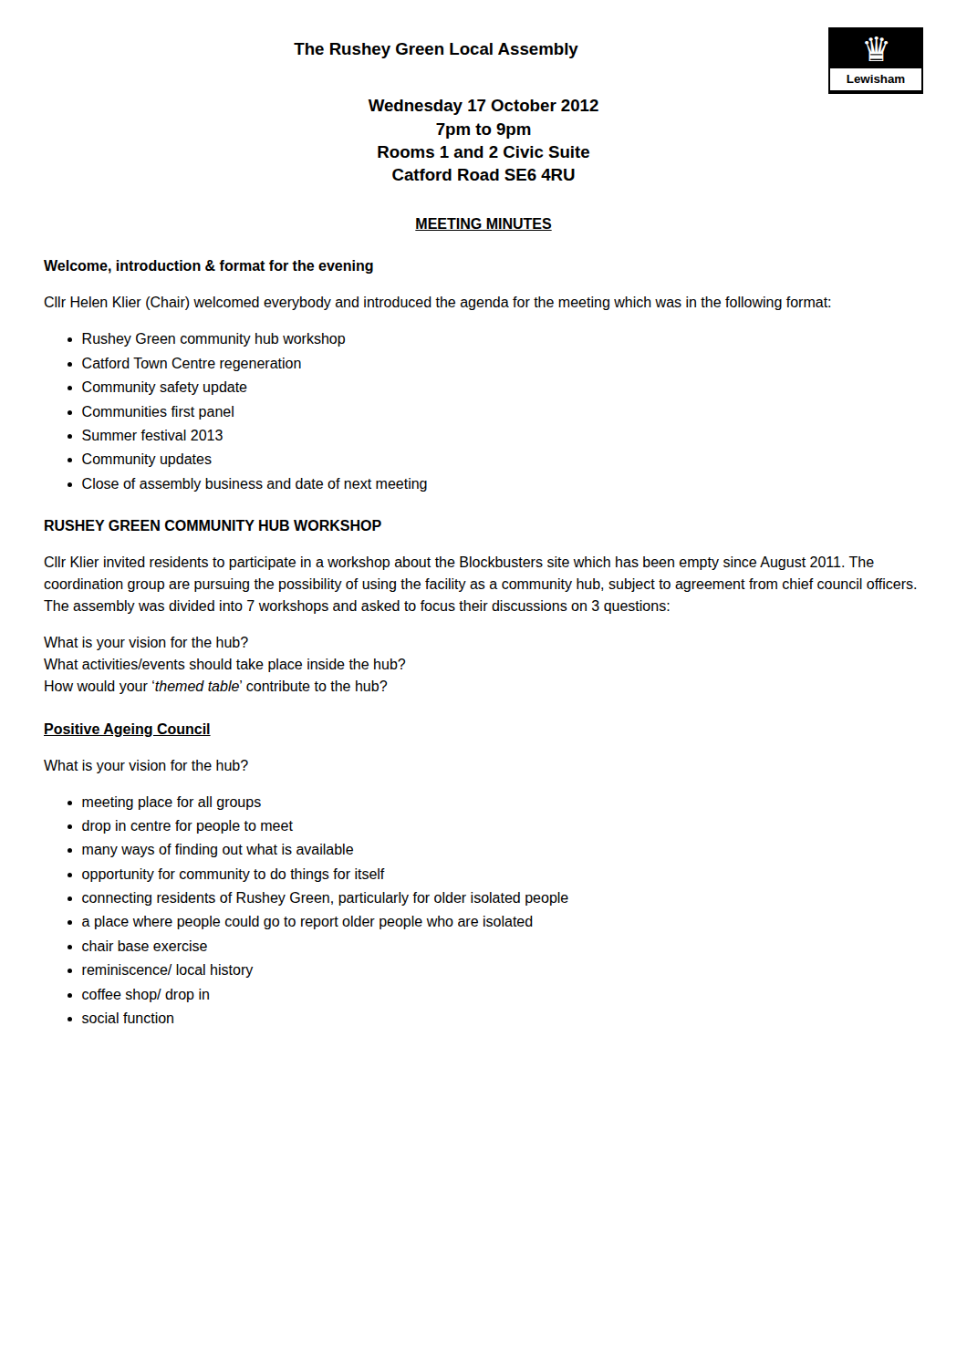♛
Lewisham
The Rushey Green Local Assembly
Wednesday 17 October 2012
7pm to 9pm
Rooms 1 and 2 Civic Suite
Catford Road SE6 4RU
MEETING MINUTES
Welcome, introduction & format for the evening
Cllr Helen Klier (Chair) welcomed everybody and introduced the agenda for the meeting which was in the following format:
Rushey Green community hub workshop
Catford Town Centre regeneration
Community safety update
Communities first panel
Summer festival 2013
Community updates
Close of assembly business and date of next meeting
Rushey Green Community Hub Workshop
Cllr Klier invited residents to participate in a workshop about the Blockbusters site which has been empty since August 2011. The coordination group are pursuing the possibility of using the facility as a community hub, subject to agreement from chief council officers. The assembly was divided into 7 workshops and asked to focus their discussions on 3 questions:
What is your vision for the hub?
What activities/events should take place inside the hub?
How would your ‘themed table’ contribute to the hub?
Positive Ageing Council
What is your vision for the hub?
meeting place for all groups
drop in centre for people to meet
many ways of finding out what is available
opportunity for community to do things for itself
connecting residents of Rushey Green, particularly for older isolated people
a place where people could go to report older people who are isolated
chair base exercise
reminiscence/ local history
coffee shop/ drop in
social function